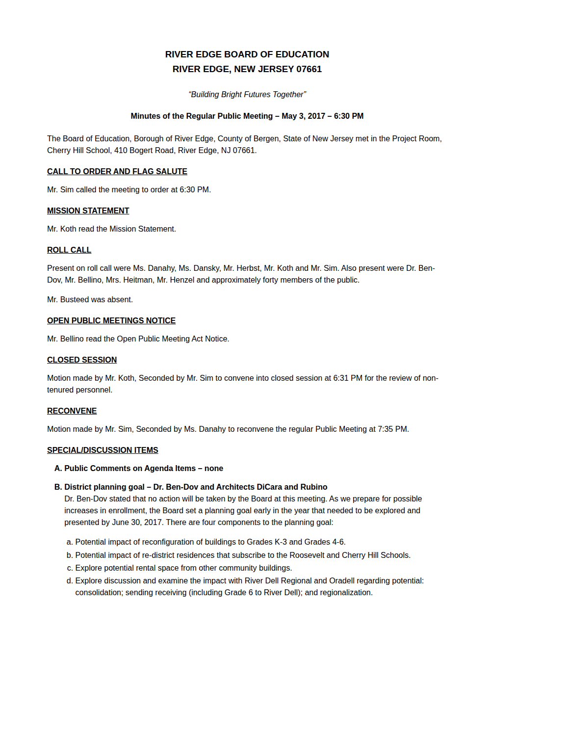RIVER EDGE BOARD OF EDUCATION
RIVER EDGE, NEW JERSEY 07661
“Building Bright Futures Together”
Minutes of the Regular Public Meeting – May 3, 2017 – 6:30 PM
The Board of Education, Borough of River Edge, County of Bergen, State of New Jersey met in the Project Room, Cherry Hill School, 410 Bogert Road, River Edge, NJ 07661.
CALL TO ORDER AND FLAG SALUTE
Mr. Sim called the meeting to order at 6:30 PM.
MISSION STATEMENT
Mr. Koth read the Mission Statement.
ROLL CALL
Present on roll call were Ms. Danahy, Ms. Dansky, Mr. Herbst, Mr. Koth and Mr. Sim. Also present were Dr. Ben-Dov, Mr. Bellino, Mrs. Heitman, Mr. Henzel and approximately forty members of the public.
Mr. Busteed was absent.
OPEN PUBLIC MEETINGS NOTICE
Mr. Bellino read the Open Public Meeting Act Notice.
CLOSED SESSION
Motion made by Mr. Koth, Seconded by Mr. Sim to convene into closed session at 6:31 PM for the review of non-tenured personnel.
RECONVENE
Motion made by Mr. Sim, Seconded by Ms. Danahy to reconvene the regular Public Meeting at 7:35 PM.
SPECIAL/DISCUSSION ITEMS
Public Comments on Agenda Items – none
District planning goal – Dr. Ben-Dov and Architects DiCara and Rubino
Dr. Ben-Dov stated that no action will be taken by the Board at this meeting. As we prepare for possible increases in enrollment, the Board set a planning goal early in the year that needed to be explored and presented by June 30, 2017. There are four components to the planning goal:
Potential impact of reconfiguration of buildings to Grades K-3 and Grades 4-6.
Potential impact of re-district residences that subscribe to the Roosevelt and Cherry Hill Schools.
Explore potential rental space from other community buildings.
Explore discussion and examine the impact with River Dell Regional and Oradell regarding potential: consolidation; sending receiving (including Grade 6 to River Dell); and regionalization.